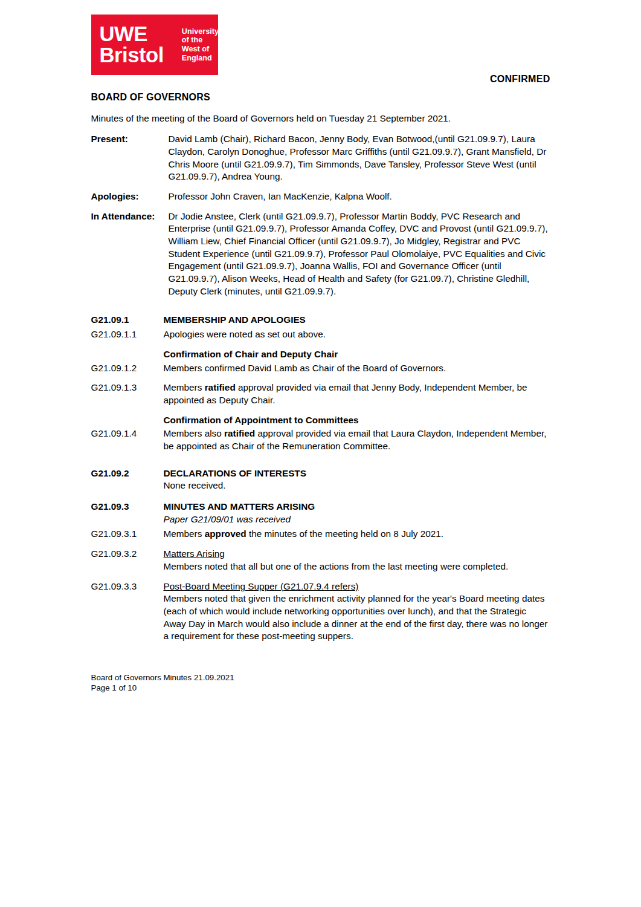UWEBristol
University
of the
West of
England
CONFIRMED
BOARD OF GOVERNORS
Minutes of the meeting of the Board of Governors held on Tuesday 21 September 2021.
| Present: | David Lamb (Chair), Richard Bacon, Jenny Body, Evan Botwood,(until G21.09.9.7), Laura Claydon, Carolyn Donoghue, Professor Marc Griffiths (until G21.09.9.7), Grant Mansfield, Dr Chris Moore (until G21.09.9.7), Tim Simmonds, Dave Tansley, Professor Steve West (until G21.09.9.7), Andrea Young. |
| Apologies: | Professor John Craven, Ian MacKenzie, Kalpna Woolf. |
| In Attendance: | Dr Jodie Anstee, Clerk (until G21.09.9.7), Professor Martin Boddy, PVC Research and Enterprise (until G21.09.9.7), Professor Amanda Coffey, DVC and Provost (until G21.09.9.7), William Liew, Chief Financial Officer (until G21.09.9.7), Jo Midgley, Registrar and PVC Student Experience (until G21.09.9.7), Professor Paul Olomolaiye, PVC Equalities and Civic Engagement (until G21.09.9.7), Joanna Wallis, FOI and Governance Officer (until G21.09.9.7), Alison Weeks, Head of Health and Safety (for G21.09.7), Christine Gledhill, Deputy Clerk (minutes, until G21.09.9.7). |
G21.09.1
MEMBERSHIP AND APOLOGIES
G21.09.1.1
Apologies were noted as set out above.
Confirmation of Chair and Deputy Chair
G21.09.1.2
Members confirmed David Lamb as Chair of the Board of Governors.
G21.09.1.3
Members ratified approval provided via email that Jenny Body, Independent Member, be appointed as Deputy Chair.
Confirmation of Appointment to Committees
G21.09.1.4
Members also ratified approval provided via email that Laura Claydon, Independent Member, be appointed as Chair of the Remuneration Committee.
G21.09.2
DECLARATIONS OF INTERESTS
None received.
G21.09.3
MINUTES AND MATTERS ARISING
Paper G21/09/01 was received
G21.09.3.1
Members approved the minutes of the meeting held on 8 July 2021.
G21.09.3.2
Matters Arising
Members noted that all but one of the actions from the last meeting were completed.
G21.09.3.3
Post-Board Meeting Supper (G21.07.9.4 refers)
Members noted that given the enrichment activity planned for the year's Board meeting dates (each of which would include networking opportunities over lunch), and that the Strategic Away Day in March would also include a dinner at the end of the first day, there was no longer a requirement for these post-meeting suppers.
Board of Governors Minutes 21.09.2021
Page 1 of 10